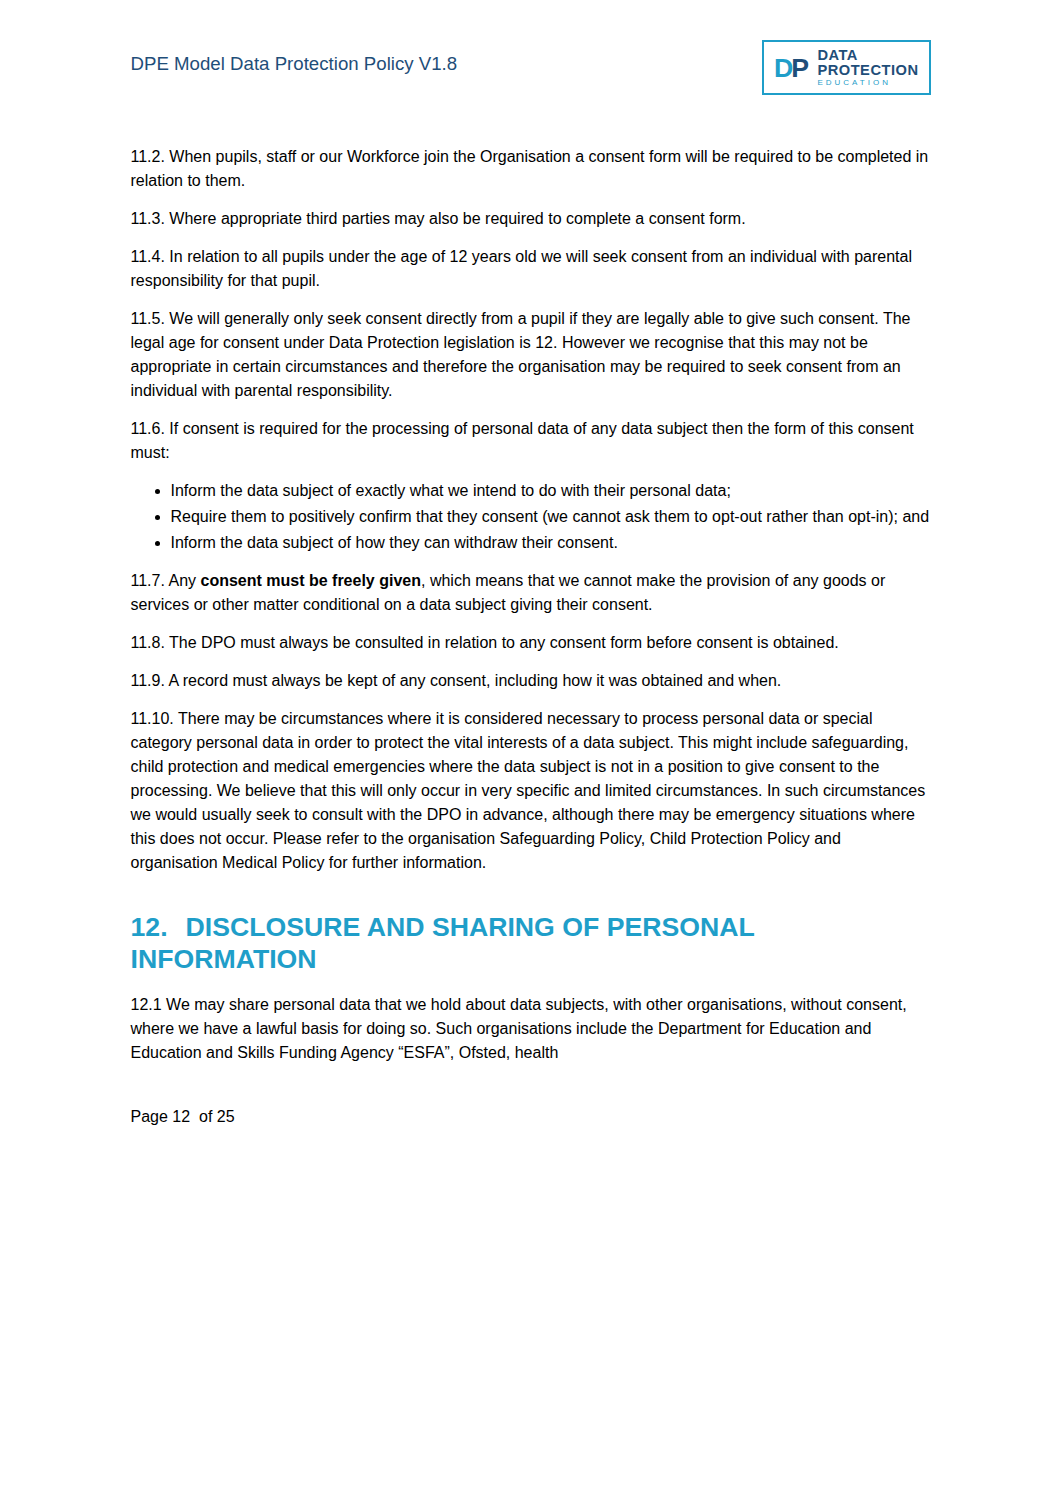DPE Model Data Protection Policy V1.8
DP DATA PROTECTION EDUCATION
11.2. When pupils, staff or our Workforce join the Organisation a consent form will be required to be completed in relation to them.
11.3. Where appropriate third parties may also be required to complete a consent form.
11.4. In relation to all pupils under the age of 12 years old we will seek consent from an individual with parental responsibility for that pupil.
11.5. We will generally only seek consent directly from a pupil if they are legally able to give such consent. The legal age for consent under Data Protection legislation is 12. However we recognise that this may not be appropriate in certain circumstances and therefore the organisation may be required to seek consent from an individual with parental responsibility.
11.6. If consent is required for the processing of personal data of any data subject then the form of this consent must:
Inform the data subject of exactly what we intend to do with their personal data;
Require them to positively confirm that they consent (we cannot ask them to opt-out rather than opt-in); and
Inform the data subject of how they can withdraw their consent.
11.7. Any consent must be freely given, which means that we cannot make the provision of any goods or services or other matter conditional on a data subject giving their consent.
11.8. The DPO must always be consulted in relation to any consent form before consent is obtained.
11.9. A record must always be kept of any consent, including how it was obtained and when.
11.10. There may be circumstances where it is considered necessary to process personal data or special category personal data in order to protect the vital interests of a data subject. This might include safeguarding, child protection and medical emergencies where the data subject is not in a position to give consent to the processing. We believe that this will only occur in very specific and limited circumstances. In such circumstances we would usually seek to consult with the DPO in advance, although there may be emergency situations where this does not occur. Please refer to the organisation Safeguarding Policy, Child Protection Policy and organisation Medical Policy for further information.
12. DISCLOSURE AND SHARING OF PERSONAL INFORMATION
12.1 We may share personal data that we hold about data subjects, with other organisations, without consent, where we have a lawful basis for doing so. Such organisations include the Department for Education and Education and Skills Funding Agency “ESFA”, Ofsted, health
Page 12 of 25